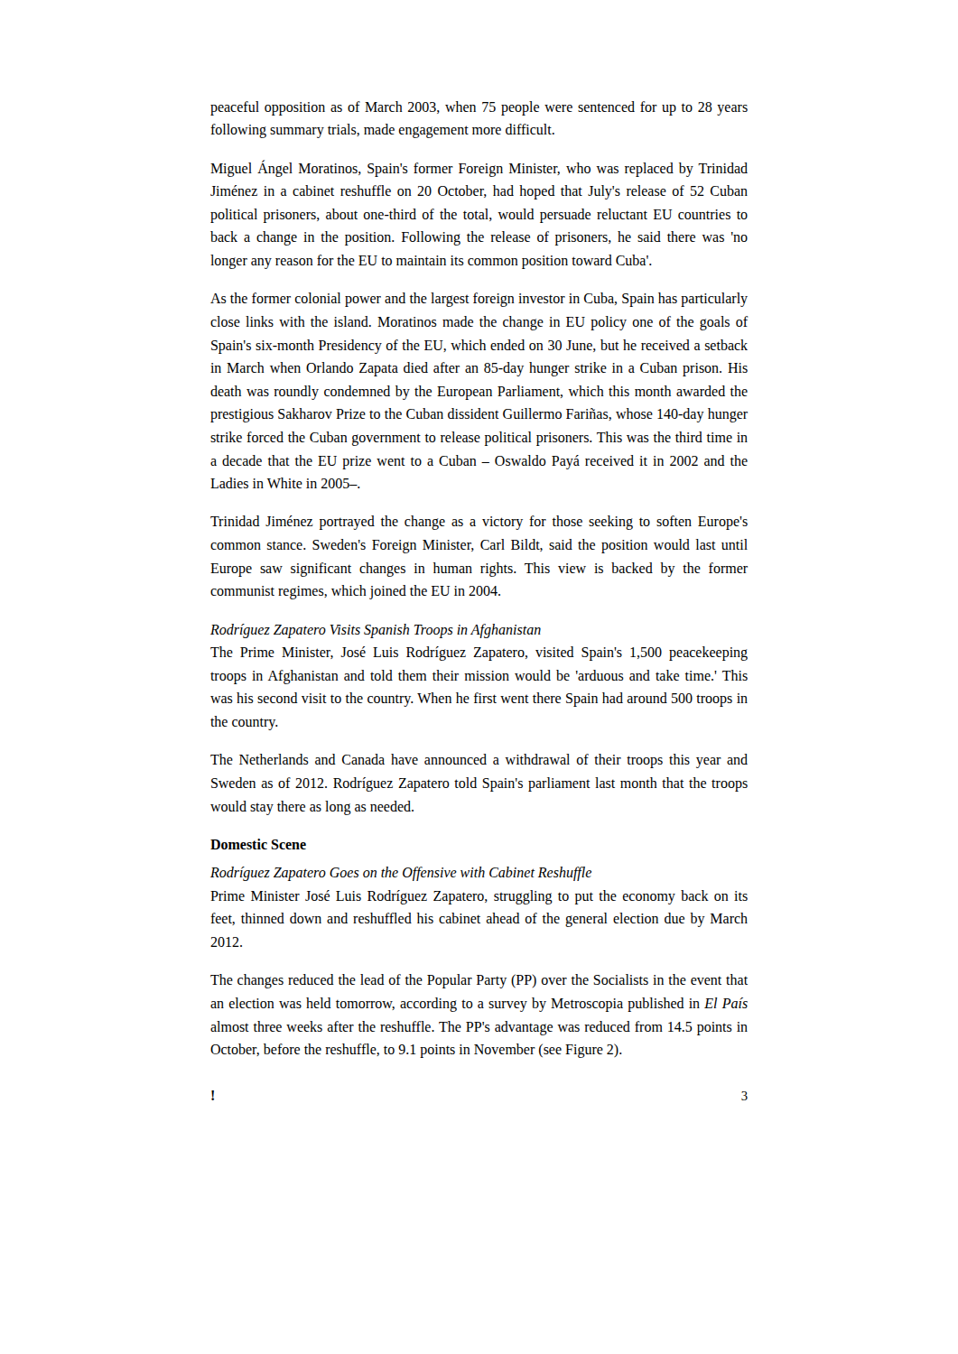peaceful opposition as of March 2003, when 75 people were sentenced for up to 28 years following summary trials, made engagement more difficult.
Miguel Ángel Moratinos, Spain's former Foreign Minister, who was replaced by Trinidad Jiménez in a cabinet reshuffle on 20 October, had hoped that July's release of 52 Cuban political prisoners, about one-third of the total, would persuade reluctant EU countries to back a change in the position. Following the release of prisoners, he said there was 'no longer any reason for the EU to maintain its common position toward Cuba'.
As the former colonial power and the largest foreign investor in Cuba, Spain has particularly close links with the island. Moratinos made the change in EU policy one of the goals of Spain's six-month Presidency of the EU, which ended on 30 June, but he received a setback in March when Orlando Zapata died after an 85-day hunger strike in a Cuban prison. His death was roundly condemned by the European Parliament, which this month awarded the prestigious Sakharov Prize to the Cuban dissident Guillermo Fariñas, whose 140-day hunger strike forced the Cuban government to release political prisoners. This was the third time in a decade that the EU prize went to a Cuban – Oswaldo Payá received it in 2002 and the Ladies in White in 2005–.
Trinidad Jiménez portrayed the change as a victory for those seeking to soften Europe's common stance. Sweden's Foreign Minister, Carl Bildt, said the position would last until Europe saw significant changes in human rights. This view is backed by the former communist regimes, which joined the EU in 2004.
Rodríguez Zapatero Visits Spanish Troops in Afghanistan
The Prime Minister, José Luis Rodríguez Zapatero, visited Spain's 1,500 peacekeeping troops in Afghanistan and told them their mission would be 'arduous and take time.' This was his second visit to the country. When he first went there Spain had around 500 troops in the country.
The Netherlands and Canada have announced a withdrawal of their troops this year and Sweden as of 2012. Rodríguez Zapatero told Spain's parliament last month that the troops would stay there as long as needed.
Domestic Scene
Rodríguez Zapatero Goes on the Offensive with Cabinet Reshuffle
Prime Minister José Luis Rodríguez Zapatero, struggling to put the economy back on its feet, thinned down and reshuffled his cabinet ahead of the general election due by March 2012.
The changes reduced the lead of the Popular Party (PP) over the Socialists in the event that an election was held tomorrow, according to a survey by Metroscopia published in El País almost three weeks after the reshuffle. The PP's advantage was reduced from 14.5 points in October, before the reshuffle, to 9.1 points in November (see Figure 2).
! 3